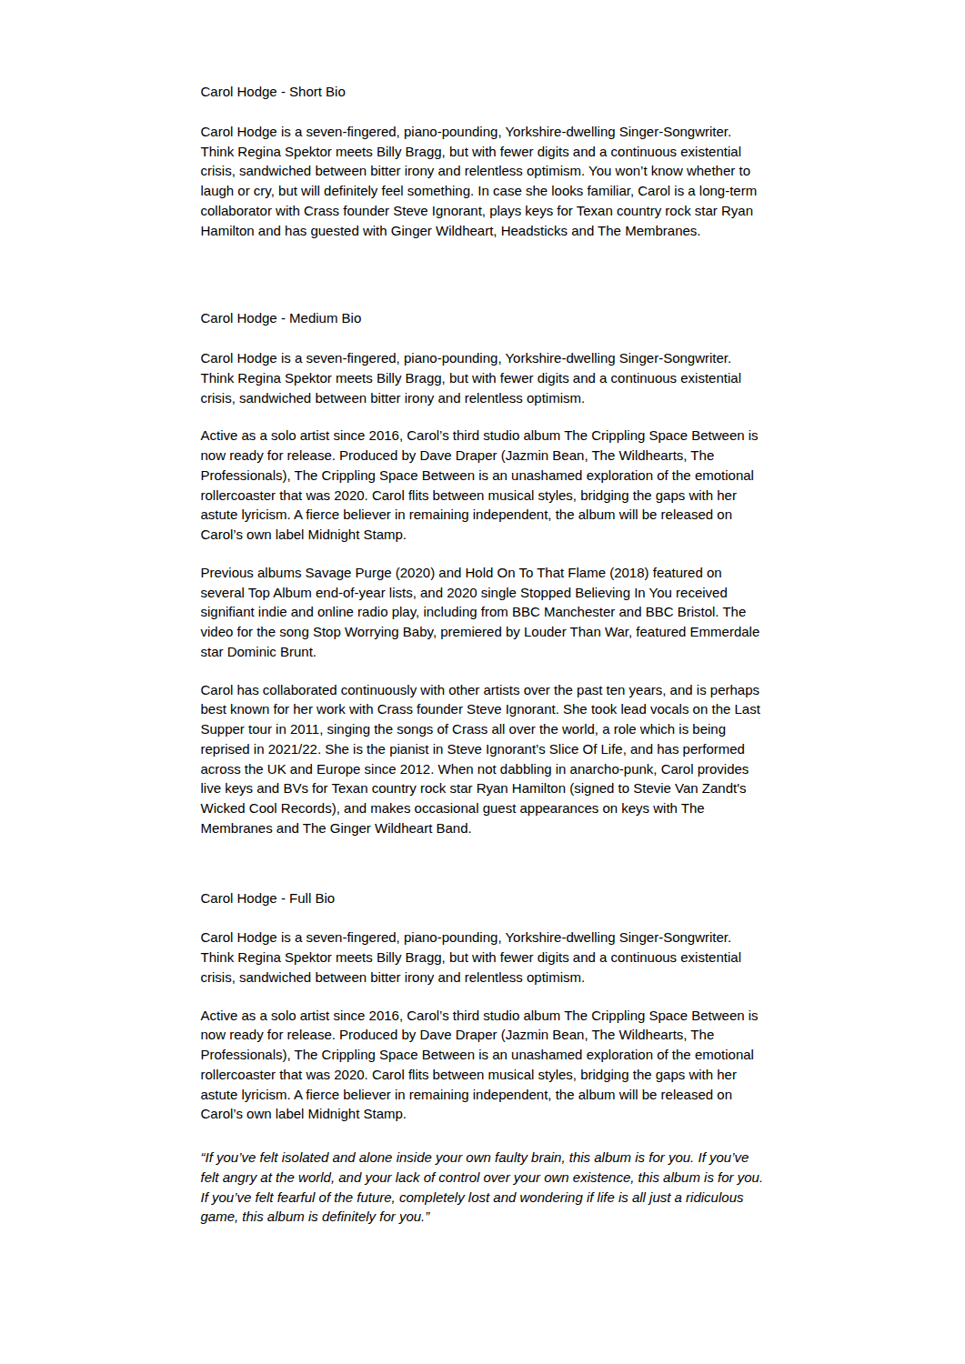Carol Hodge - Short Bio
Carol Hodge is a seven-fingered, piano-pounding, Yorkshire-dwelling Singer-Songwriter. Think Regina Spektor meets Billy Bragg, but with fewer digits and a continuous existential crisis, sandwiched between bitter irony and relentless optimism. You won’t know whether to laugh or cry, but will definitely feel something. In case she looks familiar, Carol is a long-term collaborator with Crass founder Steve Ignorant, plays keys for Texan country rock star Ryan Hamilton and has guested with Ginger Wildheart, Headsticks and The Membranes.
Carol Hodge - Medium Bio
Carol Hodge is a seven-fingered, piano-pounding, Yorkshire-dwelling Singer-Songwriter. Think Regina Spektor meets Billy Bragg, but with fewer digits and a continuous existential crisis, sandwiched between bitter irony and relentless optimism.
Active as a solo artist since 2016, Carol’s third studio album The Crippling Space Between is now ready for release. Produced by Dave Draper (Jazmin Bean, The Wildhearts, The Professionals), The Crippling Space Between is an unashamed exploration of the emotional rollercoaster that was 2020. Carol flits between musical styles, bridging the gaps with her astute lyricism. A fierce believer in remaining independent, the album will be released on Carol’s own label Midnight Stamp.
Previous albums Savage Purge (2020) and Hold On To That Flame (2018) featured on several Top Album end-of-year lists, and 2020 single Stopped Believing In You received signifiant indie and online radio play, including from BBC Manchester and BBC Bristol. The video for the song Stop Worrying Baby, premiered by Louder Than War, featured Emmerdale star Dominic Brunt.
Carol has collaborated continuously with other artists over the past ten years, and is perhaps best known for her work with Crass founder Steve Ignorant. She took lead vocals on the Last Supper tour in 2011, singing the songs of Crass all over the world, a role which is being reprised in 2021/22. She is the pianist in Steve Ignorant’s Slice Of Life, and has performed across the UK and Europe since 2012. When not dabbling in anarcho-punk, Carol provides live keys and BVs for Texan country rock star Ryan Hamilton (signed to Stevie Van Zandt's Wicked Cool Records), and makes occasional guest appearances on keys with The Membranes and The Ginger Wildheart Band.
Carol Hodge - Full Bio
Carol Hodge is a seven-fingered, piano-pounding, Yorkshire-dwelling Singer-Songwriter. Think Regina Spektor meets Billy Bragg, but with fewer digits and a continuous existential crisis, sandwiched between bitter irony and relentless optimism.
Active as a solo artist since 2016, Carol’s third studio album The Crippling Space Between is now ready for release. Produced by Dave Draper (Jazmin Bean, The Wildhearts, The Professionals), The Crippling Space Between is an unashamed exploration of the emotional rollercoaster that was 2020. Carol flits between musical styles, bridging the gaps with her astute lyricism. A fierce believer in remaining independent, the album will be released on Carol’s own label Midnight Stamp.
“If you’ve felt isolated and alone inside your own faulty brain, this album is for you. If you’ve felt angry at the world, and your lack of control over your own existence, this album is for you. If you’ve felt fearful of the future, completely lost and wondering if life is all just a ridiculous game, this album is definitely for you.”